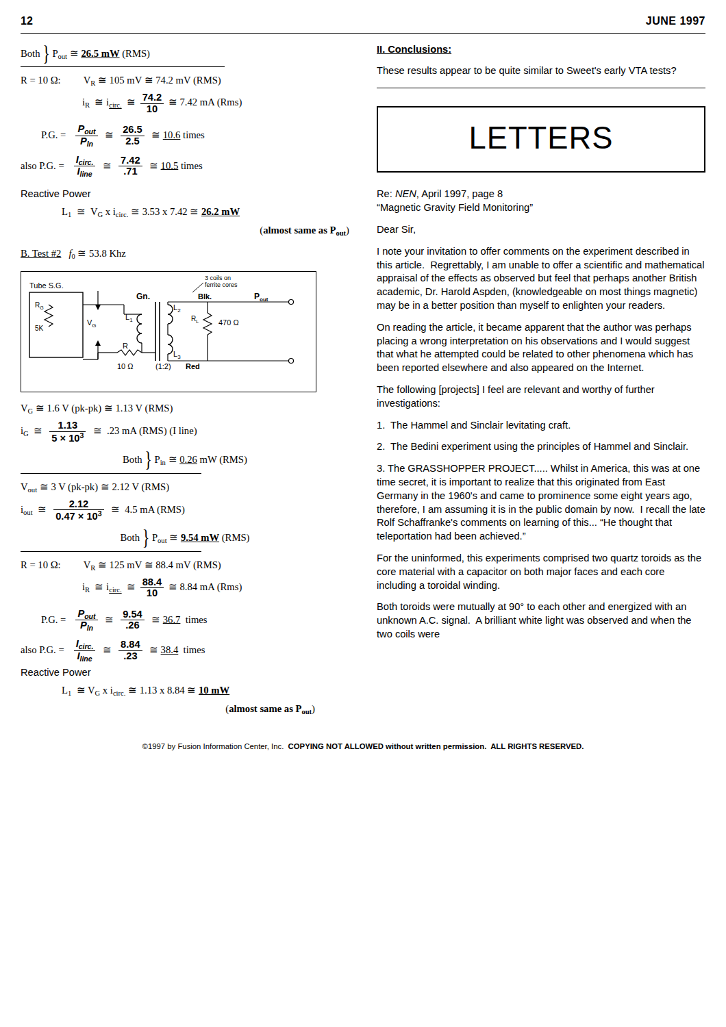12 JUNE 1997
Both } Pout ≅ 26.5 mW (RMS)
R = 10 Ω: VR ≅ 105 mV ≅ 74.2 mV (RMS)
iR ≅ icirc. ≅ 74.210 ≅ 7.42 mA (Rms)
P.G. = Pout PIn ≅ 26.52.5 ≅ 10.6 times
also P.G. = Icirc. Iline ≅ 7.42.71 ≅ 10.5 times
Reactive Power
L1 ≅ VG x icirc. ≅ 3.53 x 7.42 ≅ 26.2 mW
(almost same as Pout)
B. Test #2 f0 ≅ 53.8 Khz
Tube S.G. RG 5K VG Gn. Blk. 3 coils on ferrite cores L1 L2 L3 RL 470 Ω Pout R 10 Ω (1:2) Red
VG ≅ 1.6 V (pk-pk) ≅ 1.13 V (RMS)
iG ≅ 1.135 × 103 ≅ .23 mA (RMS) (I line)
Both } Pin ≅ 0.26 mW (RMS)
Vout ≅ 3 V (pk-pk) ≅ 2.12 V (RMS)
iout ≅ 2.120.47 × 103 ≅ 4.5 mA (RMS)
Both } Pout ≅ 9.54 mW (RMS)
R = 10 Ω: VR ≅ 125 mV ≅ 88.4 mV (RMS)
iR ≅ icirc. ≅ 88.410 ≅ 8.84 mA (Rms)
P.G. = Pout PIn ≅ 9.54.26 ≅ 36.7 times
also P.G. = Icirc. Iline ≅ 8.84.23 ≅ 38.4 times
Reactive Power
L1 ≅ VG x icirc. ≅ 1.13 x 8.84 ≅ 10 mW
(almost same as Pout)
II. Conclusions:
These results appear to be quite similar to Sweet's early VTA tests?
LETTERS
Re: NEN, April 1997, page 8
“Magnetic Gravity Field Monitoring”
Dear Sir,
I note your invitation to offer comments on the experiment described in this article. Regrettably, I am unable to offer a scientific and mathematical appraisal of the effects as observed but feel that perhaps another British academic, Dr. Harold Aspden, (knowledgeable on most things magnetic) may be in a better position than myself to enlighten your readers.
On reading the article, it became apparent that the author was perhaps placing a wrong interpretation on his observations and I would suggest that what he attempted could be related to other phenomena which has been reported elsewhere and also appeared on the Internet.
The following [projects] I feel are relevant and worthy of further investigations:
1. The Hammel and Sinclair levitating craft.
2. The Bedini experiment using the principles of Hammel and Sinclair.
3. The GRASSHOPPER PROJECT..... Whilst in America, this was at one time secret, it is important to realize that this originated from East Germany in the 1960's and came to prominence some eight years ago, therefore, I am assuming it is in the public domain by now. I recall the late Rolf Schaffranke's comments on learning of this... “He thought that teleportation had been achieved.”
For the uninformed, this experiments comprised two quartz toroids as the core material with a capacitor on both major faces and each core including a toroidal winding.
Both toroids were mutually at 90° to each other and energized with an unknown A.C. signal. A brilliant white light was observed and when the two coils were
©1997 by Fusion Information Center, Inc. COPYING NOT ALLOWED without written permission. ALL RIGHTS RESERVED.